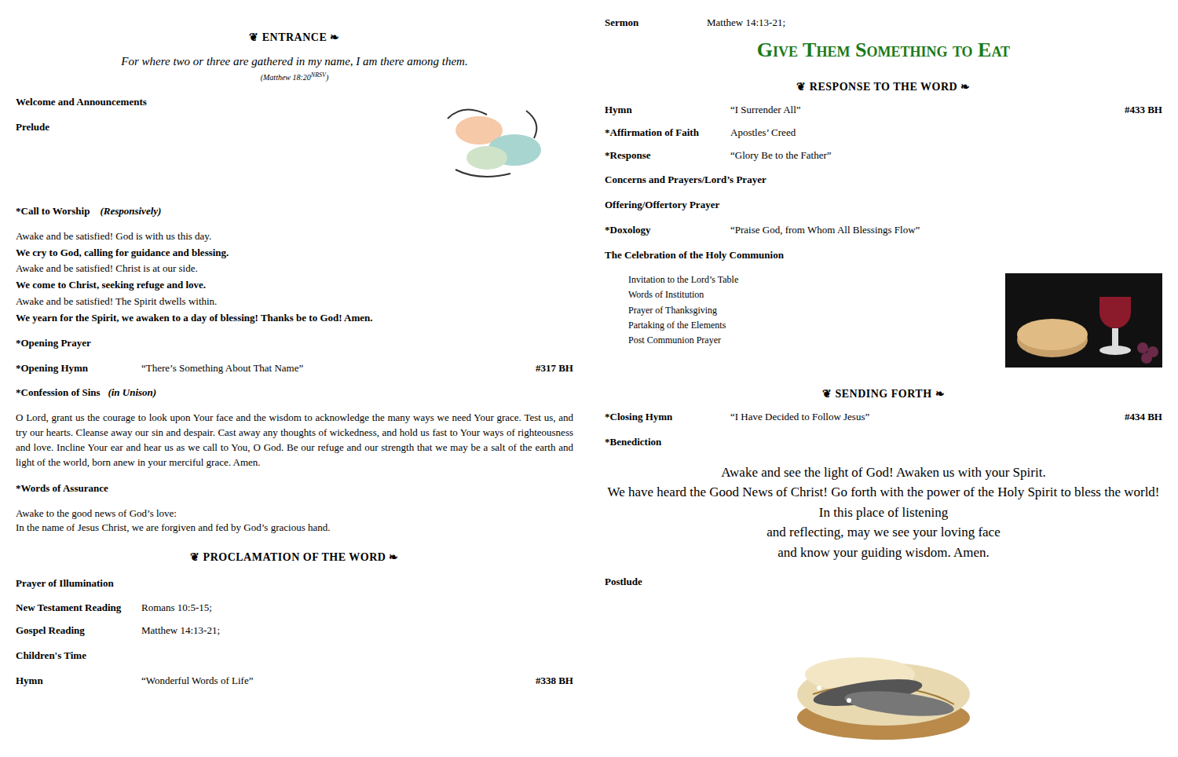❦ ENTRANCE ❧
For where two or three are gathered in my name, I am there among them.
(Matthew 18:20NRSV)
Welcome and Announcements
Prelude
*Call to Worship (Responsively)
Awake and be satisfied! God is with us this day.
We cry to God, calling for guidance and blessing.
Awake and be satisfied! Christ is at our side.
We come to Christ, seeking refuge and love.
Awake and be satisfied! The Spirit dwells within.
We yearn for the Spirit, we awaken to a day of blessing! Thanks be to God! Amen.
*Opening Prayer
*Opening Hymn “There’s Something About That Name” #317 BH
*Confession of Sins (in Unison)
O Lord, grant us the courage to look upon Your face and the wisdom to acknowledge the many ways we need Your grace. Test us, and try our hearts. Cleanse away our sin and despair. Cast away any thoughts of wickedness, and hold us fast to Your ways of righteousness and love. Incline Your ear and hear us as we call to You, O God. Be our refuge and our strength that we may be a salt of the earth and light of the world, born anew in your merciful grace. Amen.
*Words of Assurance
Awake to the good news of God’s love:
In the name of Jesus Christ, we are forgiven and fed by God’s gracious hand.
❦ PROCLAMATION OF THE WORD ❧
Prayer of Illumination
New Testament Reading Romans 10:5-15;
Gospel Reading Matthew 14:13-21;
Children's Time
Hymn “Wonderful Words of Life” #338 BH
Sermon Matthew 14:13-21;
Give Them Something to Eat
❦ RESPONSE TO THE WORD ❧
Hymn “I Surrender All” #433 BH
*Affirmation of Faith Apostles’ Creed
*Response “Glory Be to the Father”
Concerns and Prayers/Lord’s Prayer
Offering/Offertory Prayer
*Doxology “Praise God, from Whom All Blessings Flow”
The Celebration of the Holy Communion
Invitation to the Lord’s Table
Words of Institution
Prayer of Thanksgiving
Partaking of the Elements
Post Communion Prayer
❦ SENDING FORTH ❧
*Closing Hymn “I Have Decided to Follow Jesus” #434 BH
*Benediction
Awake and see the light of God! Awaken us with your Spirit.
We have heard the Good News of Christ! Go forth with the power of the Holy Spirit to bless the world! In this place of listening
and reflecting, may we see your loving face
and know your guiding wisdom. Amen.
Postlude